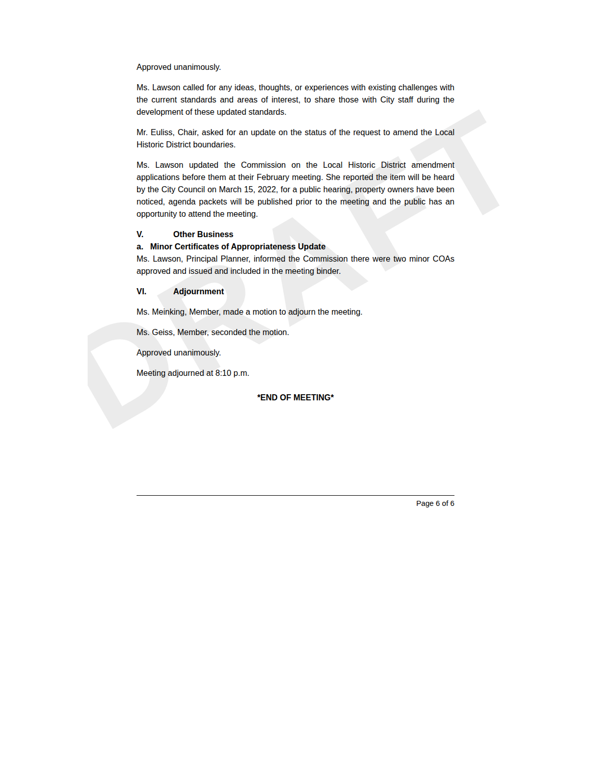DRAFT
Approved unanimously.
Ms. Lawson called for any ideas, thoughts, or experiences with existing challenges with the current standards and areas of interest, to share those with City staff during the development of these updated standards.
Mr. Euliss, Chair, asked for an update on the status of the request to amend the Local Historic District boundaries.
Ms. Lawson updated the Commission on the Local Historic District amendment applications before them at their February meeting. She reported the item will be heard by the City Council on March 15, 2022, for a public hearing, property owners have been noticed, agenda packets will be published prior to the meeting and the public has an opportunity to attend the meeting.
V. Other Business
a. Minor Certificates of Appropriateness Update
Ms. Lawson, Principal Planner, informed the Commission there were two minor COAs approved and issued and included in the meeting binder.
VI. Adjournment
Ms. Meinking, Member, made a motion to adjourn the meeting.
Ms. Geiss, Member, seconded the motion.
Approved unanimously.
Meeting adjourned at 8:10 p.m.
*END OF MEETING*
Page 6 of 6